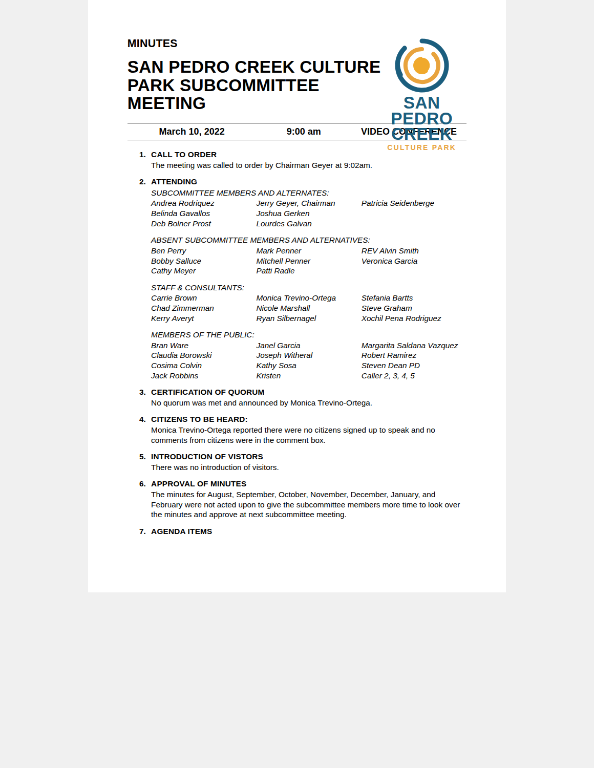SAN PEDRO CREEK
CULTURE PARK
MINUTES
SAN PEDRO CREEK CULTURE PARK SUBCOMMITTEE MEETING
| March 10, 2022 | 9:00 am | VIDEO CONFERENCE |
Call to Order
The meeting was called to order by Chairman Geyer at 9:02am.
Attending
SUBCOMMITTEE MEMBERS AND ALTERNATES:
| Andrea Rodriquez | Jerry Geyer, Chairman | Patricia Seidenberge |
| Belinda Gavallos | Joshua Gerken | |
| Deb Bolner Prost | Lourdes Galvan | |
ABSENT SUBCOMMITTEE MEMBERS AND ALTERNATIVES:
| Ben Perry | Mark Penner | REV Alvin Smith |
| Bobby Salluce | Mitchell Penner | Veronica Garcia |
| Cathy Meyer | Patti Radle | |
STAFF & CONSULTANTS:
| Carrie Brown | Monica Trevino-Ortega | Stefania Bartts |
| Chad Zimmerman | Nicole Marshall | Steve Graham |
| Kerry Averyt | Ryan Silbernagel | Xochil Pena Rodriguez |
MEMBERS OF THE PUBLIC:
| Bran Ware | Janel Garcia | Margarita Saldana Vazquez |
| Claudia Borowski | Joseph Witheral | Robert Ramirez |
| Cosima Colvin | Kathy Sosa | Steven Dean PD |
| Jack Robbins | Kristen | Caller 2, 3, 4, 5 |
Certification of Quorum
No quorum was met and announced by Monica Trevino-Ortega.
Citizens to be Heard:
Monica Trevino-Ortega reported there were no citizens signed up to speak and no comments from citizens were in the comment box.
Introduction of Vistors
There was no introduction of visitors.
Approval of Minutes
The minutes for August, September, October, November, December, January, and February were not acted upon to give the subcommittee members more time to look over the minutes and approve at next subcommittee meeting.
Agenda Items